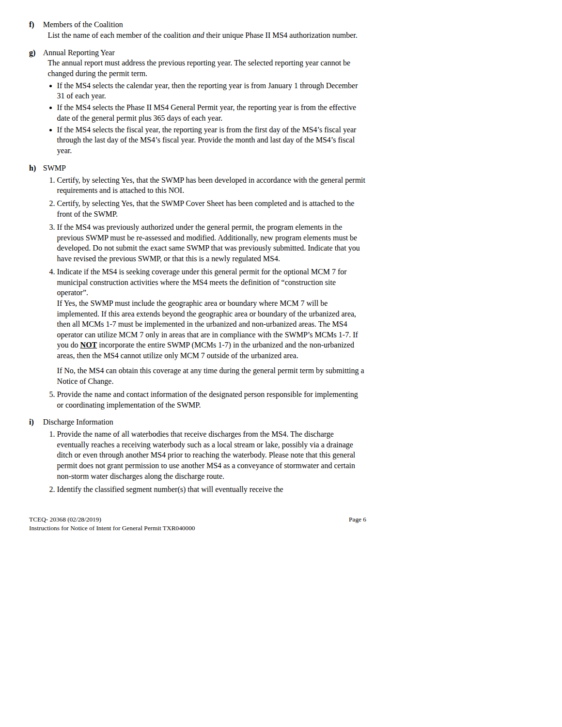f) Members of the Coalition
List the name of each member of the coalition and their unique Phase II MS4 authorization number.
g) Annual Reporting Year
The annual report must address the previous reporting year. The selected reporting year cannot be changed during the permit term.
If the MS4 selects the calendar year, then the reporting year is from January 1 through December 31 of each year.
If the MS4 selects the Phase II MS4 General Permit year, the reporting year is from the effective date of the general permit plus 365 days of each year.
If the MS4 selects the fiscal year, the reporting year is from the first day of the MS4’s fiscal year through the last day of the MS4’s fiscal year. Provide the month and last day of the MS4’s fiscal year.
h) SWMP
Certify, by selecting Yes, that the SWMP has been developed in accordance with the general permit requirements and is attached to this NOI.
Certify, by selecting Yes, that the SWMP Cover Sheet has been completed and is attached to the front of the SWMP.
If the MS4 was previously authorized under the general permit, the program elements in the previous SWMP must be re-assessed and modified. Additionally, new program elements must be developed. Do not submit the exact same SWMP that was previously submitted. Indicate that you have revised the previous SWMP, or that this is a newly regulated MS4.
Indicate if the MS4 is seeking coverage under this general permit for the optional MCM 7 for municipal construction activities where the MS4 meets the definition of “construction site operator”.
If Yes, the SWMP must include the geographic area or boundary where MCM 7 will be implemented. If this area extends beyond the geographic area or boundary of the urbanized area, then all MCMs 1-7 must be implemented in the urbanized and non-urbanized areas. The MS4 operator can utilize MCM 7 only in areas that are in compliance with the SWMP’s MCMs 1-7. If you do NOT incorporate the entire SWMP (MCMs 1-7) in the urbanized and the non-urbanized areas, then the MS4 cannot utilize only MCM 7 outside of the urbanized area.
If No, the MS4 can obtain this coverage at any time during the general permit term by submitting a Notice of Change.
Provide the name and contact information of the designated person responsible for implementing or coordinating implementation of the SWMP.
i) Discharge Information
Provide the name of all waterbodies that receive discharges from the MS4. The discharge eventually reaches a receiving waterbody such as a local stream or lake, possibly via a drainage ditch or even through another MS4 prior to reaching the waterbody. Please note that this general permit does not grant permission to use another MS4 as a conveyance of stormwater and certain non-storm water discharges along the discharge route.
Identify the classified segment number(s) that will eventually receive the
TCEQ- 20368 (02/28/2019)
Instructions for Notice of Intent for General Permit TXR040000
Page 6